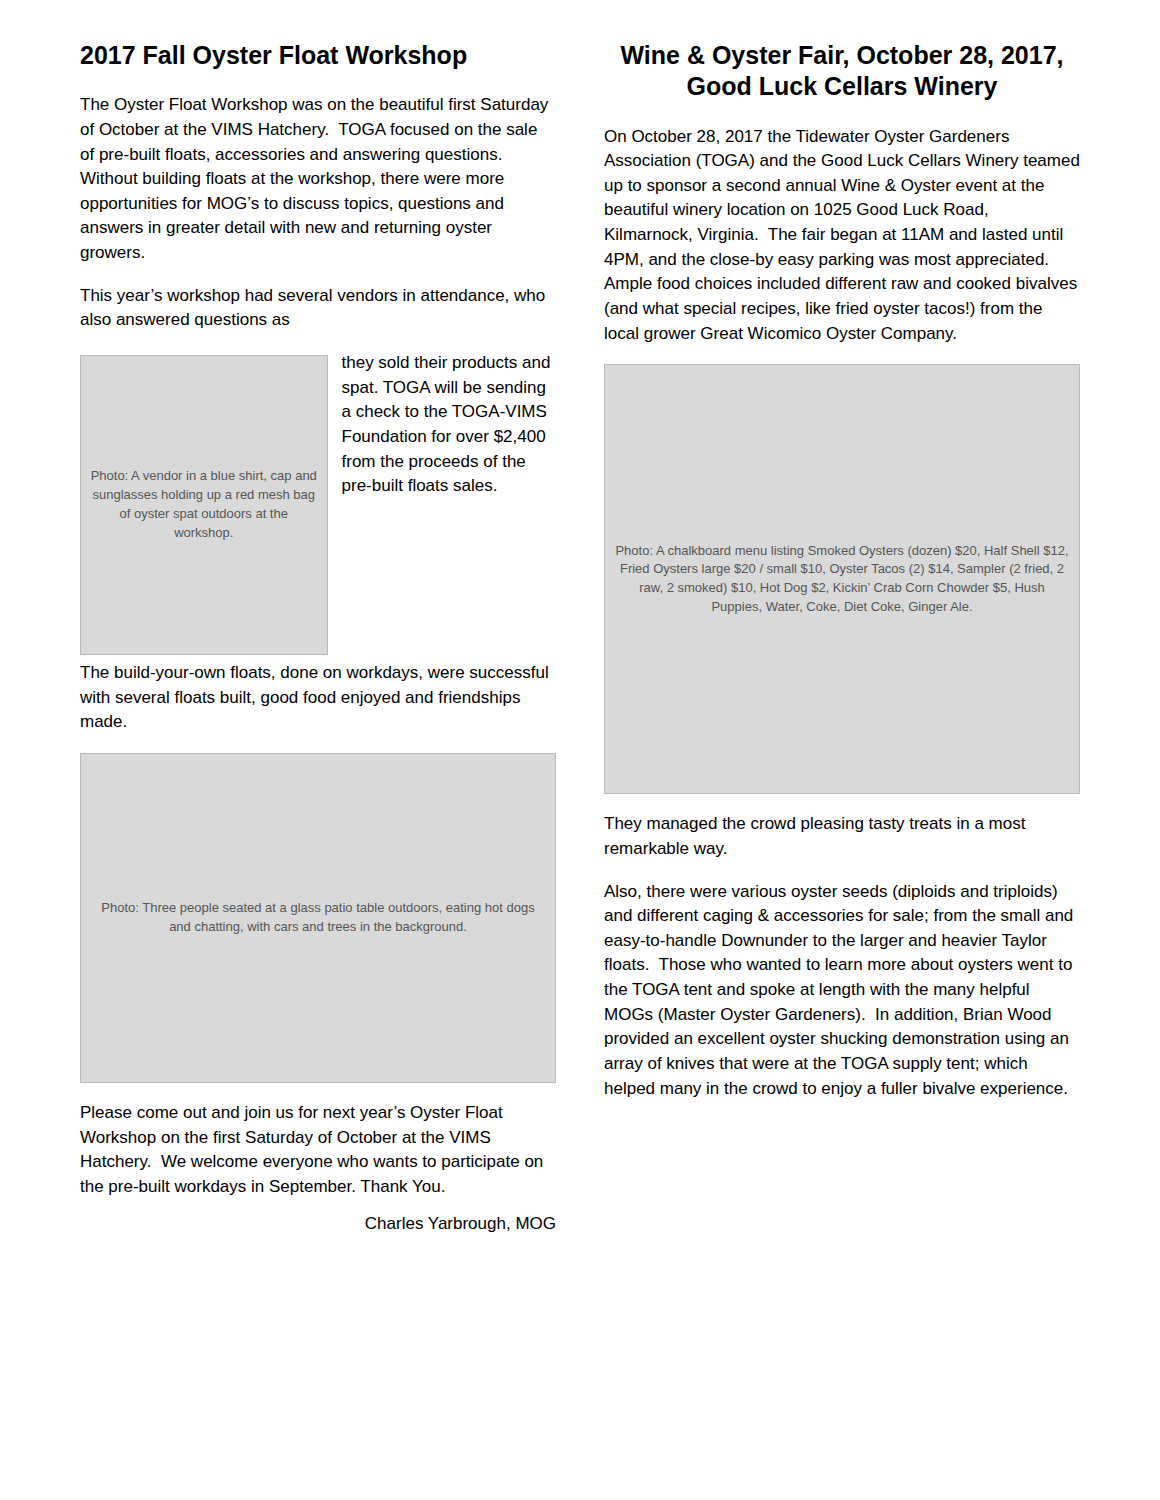2017 Fall Oyster Float Workshop
The Oyster Float Workshop was on the beautiful first Saturday of October at the VIMS Hatchery. TOGA focused on the sale of pre-built floats, accessories and answering questions. Without building floats at the workshop, there were more opportunities for MOG’s to discuss topics, questions and answers in greater detail with new and returning oyster growers.
This year’s workshop had several vendors in attendance, who also answered questions as
Photo: A vendor in a blue shirt, cap and sunglasses holding up a red mesh bag of oyster spat outdoors at the workshop.
they sold their products and spat. TOGA will be sending a check to the TOGA-VIMS Foundation for over $2,400 from the proceeds of the pre-built floats sales.
The build-your-own floats, done on workdays, were successful with several floats built, good food enjoyed and friendships made.
Photo: Three people seated at a glass patio table outdoors, eating hot dogs and chatting, with cars and trees in the background.
Please come out and join us for next year’s Oyster Float Workshop on the first Saturday of October at the VIMS Hatchery. We welcome everyone who wants to participate on the pre-built workdays in September. Thank You.
Charles Yarbrough, MOG
Wine & Oyster Fair, October 28, 2017, Good Luck Cellars Winery
On October 28, 2017 the Tidewater Oyster Gardeners Association (TOGA) and the Good Luck Cellars Winery teamed up to sponsor a second annual Wine & Oyster event at the beautiful winery location on 1025 Good Luck Road, Kilmarnock, Virginia. The fair began at 11AM and lasted until 4PM, and the close-by easy parking was most appreciated. Ample food choices included different raw and cooked bivalves (and what special recipes, like fried oyster tacos!) from the local grower Great Wicomico Oyster Company.
Photo: A chalkboard menu listing Smoked Oysters (dozen) $20, Half Shell $12, Fried Oysters large $20 / small $10, Oyster Tacos (2) $14, Sampler (2 fried, 2 raw, 2 smoked) $10, Hot Dog $2, Kickin’ Crab Corn Chowder $5, Hush Puppies, Water, Coke, Diet Coke, Ginger Ale.
They managed the crowd pleasing tasty treats in a most remarkable way.
Also, there were various oyster seeds (diploids and triploids) and different caging & accessories for sale; from the small and easy-to-handle Downunder to the larger and heavier Taylor floats. Those who wanted to learn more about oysters went to the TOGA tent and spoke at length with the many helpful MOGs (Master Oyster Gardeners). In addition, Brian Wood provided an excellent oyster shucking demonstration using an array of knives that were at the TOGA supply tent; which helped many in the crowd to enjoy a fuller bivalve experience.